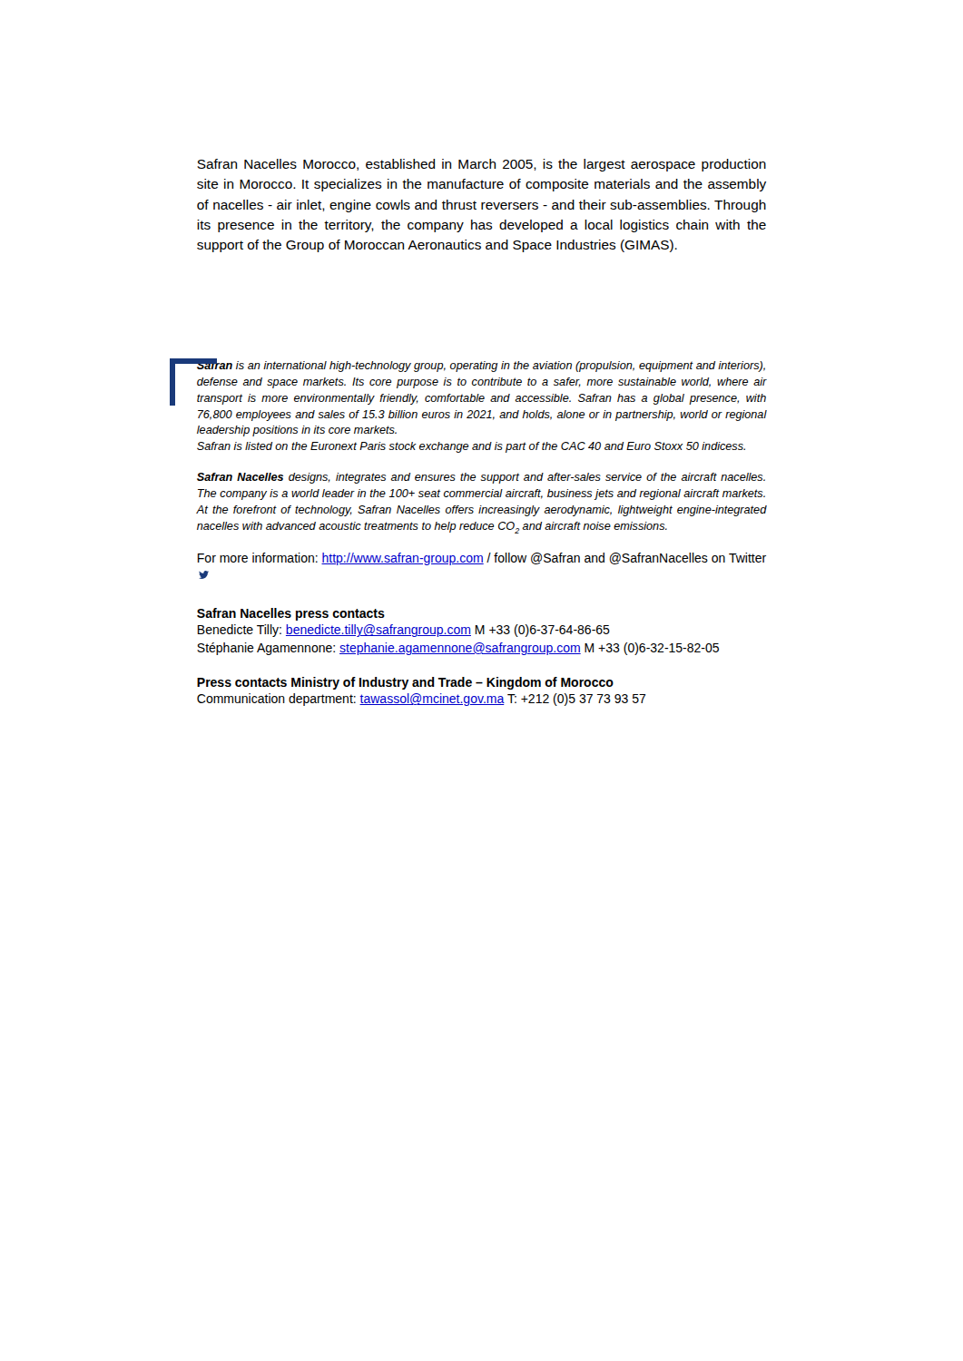Safran Nacelles Morocco, established in March 2005, is the largest aerospace production site in Morocco. It specializes in the manufacture of composite materials and the assembly of nacelles - air inlet, engine cowls and thrust reversers - and their sub-assemblies. Through its presence in the territory, the company has developed a local logistics chain with the support of the Group of Moroccan Aeronautics and Space Industries (GIMAS).
Safran is an international high-technology group, operating in the aviation (propulsion, equipment and interiors), defense and space markets. Its core purpose is to contribute to a safer, more sustainable world, where air transport is more environmentally friendly, comfortable and accessible. Safran has a global presence, with 76,800 employees and sales of 15.3 billion euros in 2021, and holds, alone or in partnership, world or regional leadership positions in its core markets.
Safran is listed on the Euronext Paris stock exchange and is part of the CAC 40 and Euro Stoxx 50 indicess.
Safran Nacelles designs, integrates and ensures the support and after-sales service of the aircraft nacelles. The company is a world leader in the 100+ seat commercial aircraft, business jets and regional aircraft markets. At the forefront of technology, Safran Nacelles offers increasingly aerodynamic, lightweight engine-integrated nacelles with advanced acoustic treatments to help reduce CO2 and aircraft noise emissions.
For more information: http://www.safran-group.com / follow @Safran and @SafranNacelles on Twitter
Safran Nacelles press contacts
Benedicte Tilly: benedicte.tilly@safrangroup.com M +33 (0)6-37-64-86-65
Stéphanie Agamennone: stephanie.agamennone@safrangroup.com M +33 (0)6-32-15-82-05
Press contacts Ministry of Industry and Trade – Kingdom of Morocco
Communication department: tawassol@mcinet.gov.ma T: +212 (0)5 37 73 93 57